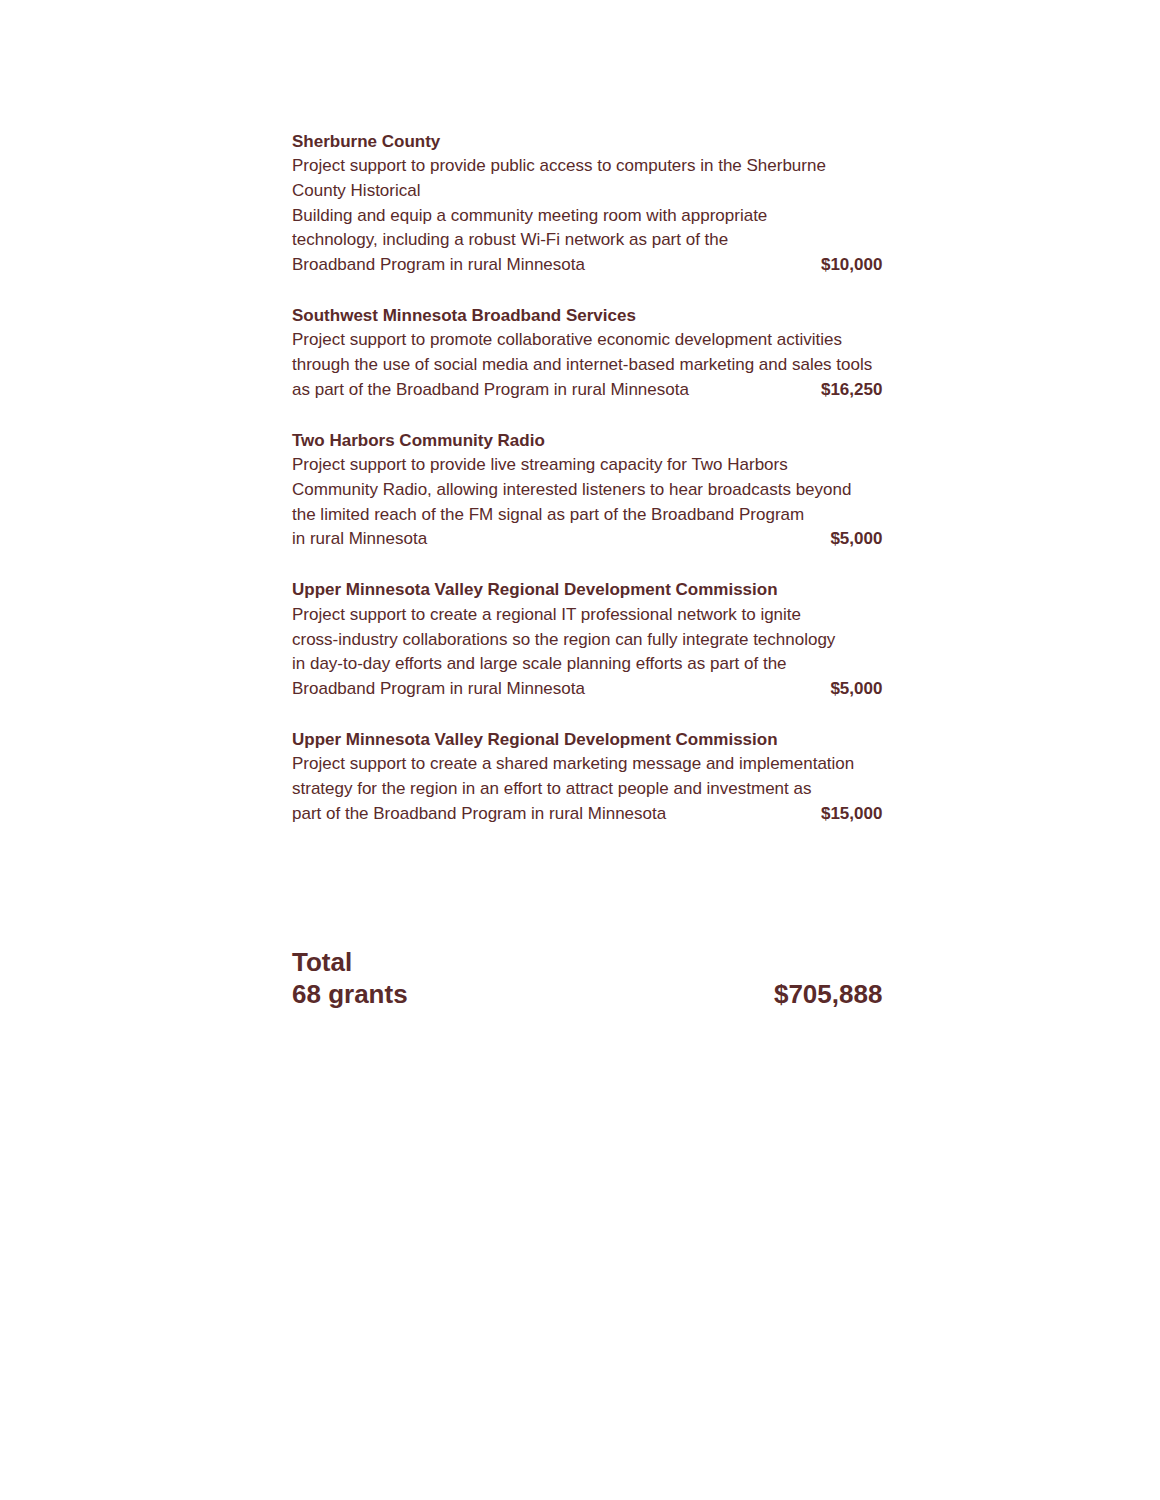Sherburne County
Project support to provide public access to computers in the Sherburne County Historical Building and equip a community meeting room with appropriate technology, including a robust Wi-Fi network as part of the Broadband Program in rural Minnesota $10,000
Southwest Minnesota Broadband Services
Project support to promote collaborative economic development activities through the use of social media and internet-based marketing and sales tools as part of the Broadband Program in rural Minnesota $16,250
Two Harbors Community Radio
Project support to provide live streaming capacity for Two Harbors Community Radio, allowing interested listeners to hear broadcasts beyond the limited reach of the FM signal as part of the Broadband Program in rural Minnesota $5,000
Upper Minnesota Valley Regional Development Commission
Project support to create a regional IT professional network to ignite cross-industry collaborations so the region can fully integrate technology in day-to-day efforts and large scale planning efforts as part of the Broadband Program in rural Minnesota $5,000
Upper Minnesota Valley Regional Development Commission
Project support to create a shared marketing message and implementation strategy for the region in an effort to attract people and investment as part of the Broadband Program in rural Minnesota $15,000
Total
68 grants $705,888